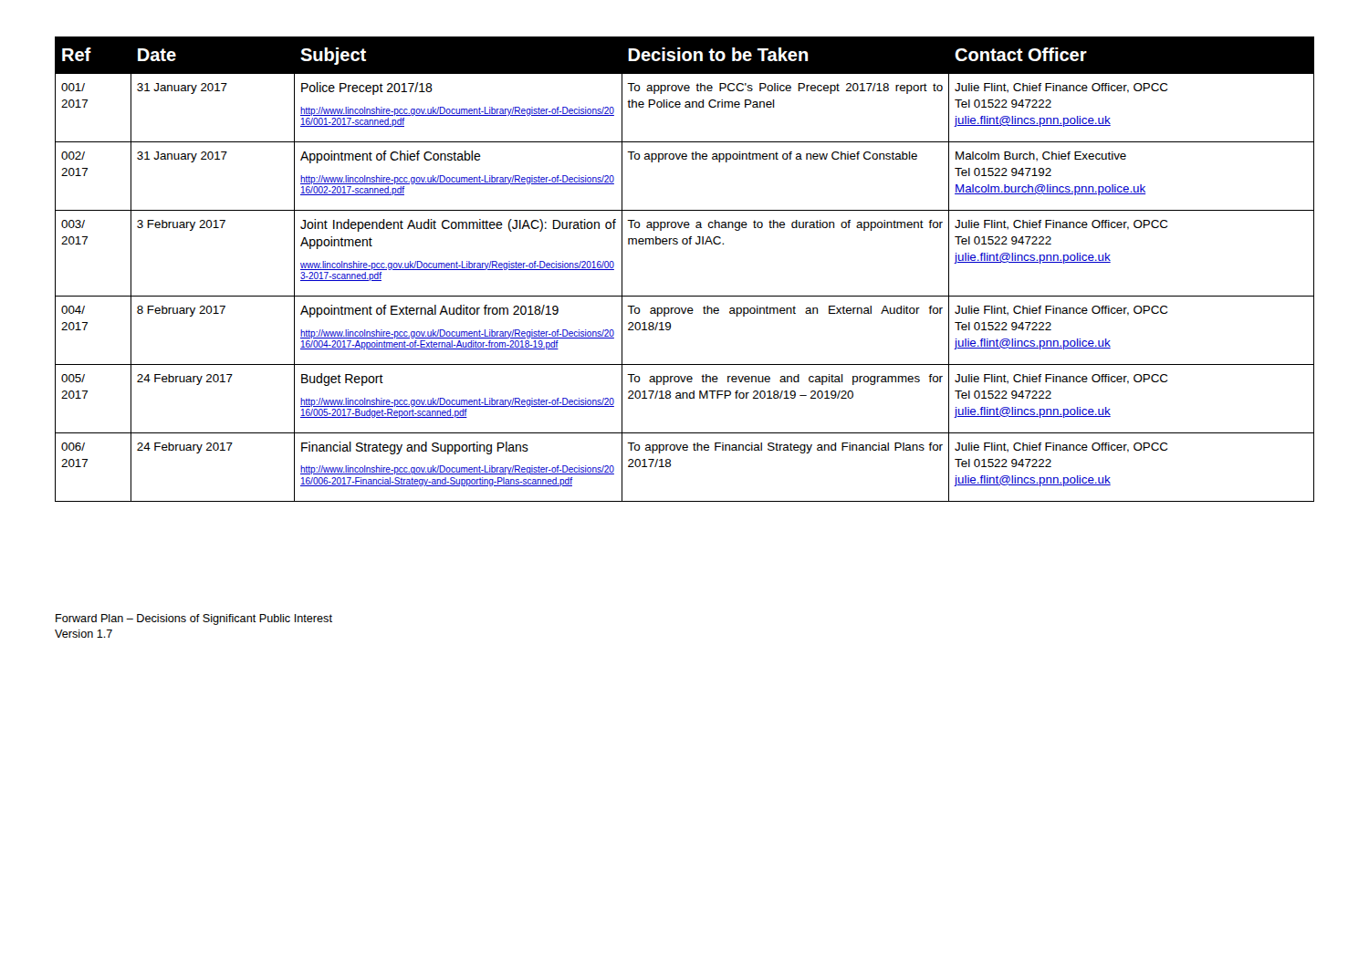| Ref | Date | Subject | Decision to be Taken | Contact Officer |
| --- | --- | --- | --- | --- |
| 001/ 2017 | 31 January 2017 | Police Precept 2017/18 http://www.lincolnshire-pcc.gov.uk/Document-Library/Register-of-Decisions/2016/001-2017-scanned.pdf | To approve the PCC's Police Precept 2017/18 report to the Police and Crime Panel | Julie Flint, Chief Finance Officer, OPCC Tel 01522 947222 julie.flint@lincs.pnn.police.uk |
| 002/ 2017 | 31 January 2017 | Appointment of Chief Constable http://www.lincolnshire-pcc.gov.uk/Document-Library/Register-of-Decisions/2016/002-2017-scanned.pdf | To approve the appointment of a new Chief Constable | Malcolm Burch, Chief Executive Tel 01522 947192 Malcolm.burch@lincs.pnn.police.uk |
| 003/ 2017 | 3 February 2017 | Joint Independent Audit Committee (JIAC): Duration of Appointment www.lincolnshire-pcc.gov.uk/Document-Library/Register-of-Decisions/2016/003-2017-scanned.pdf | To approve a change to the duration of appointment for members of JIAC. | Julie Flint, Chief Finance Officer, OPCC Tel 01522 947222 julie.flint@lincs.pnn.police.uk |
| 004/ 2017 | 8 February 2017 | Appointment of External Auditor from 2018/19 http://www.lincolnshire-pcc.gov.uk/Document-Library/Register-of-Decisions/2016/004-2017-Appointment-of-External-Auditor-from-2018-19.pdf | To approve the appointment an External Auditor for 2018/19 | Julie Flint, Chief Finance Officer, OPCC Tel 01522 947222 julie.flint@lincs.pnn.police.uk |
| 005/ 2017 | 24 February 2017 | Budget Report http://www.lincolnshire-pcc.gov.uk/Document-Library/Register-of-Decisions/2016/005-2017-Budget-Report-scanned.pdf | To approve the revenue and capital programmes for 2017/18 and MTFP for 2018/19 – 2019/20 | Julie Flint, Chief Finance Officer, OPCC Tel 01522 947222 julie.flint@lincs.pnn.police.uk |
| 006/ 2017 | 24 February 2017 | Financial Strategy and Supporting Plans http://www.lincolnshire-pcc.gov.uk/Document-Library/Register-of-Decisions/2016/006-2017-Financial-Strategy-and-Supporting-Plans-scanned.pdf | To approve the Financial Strategy and Financial Plans for 2017/18 | Julie Flint, Chief Finance Officer, OPCC Tel 01522 947222 julie.flint@lincs.pnn.police.uk |
Forward Plan – Decisions of Significant Public Interest
Version 1.7